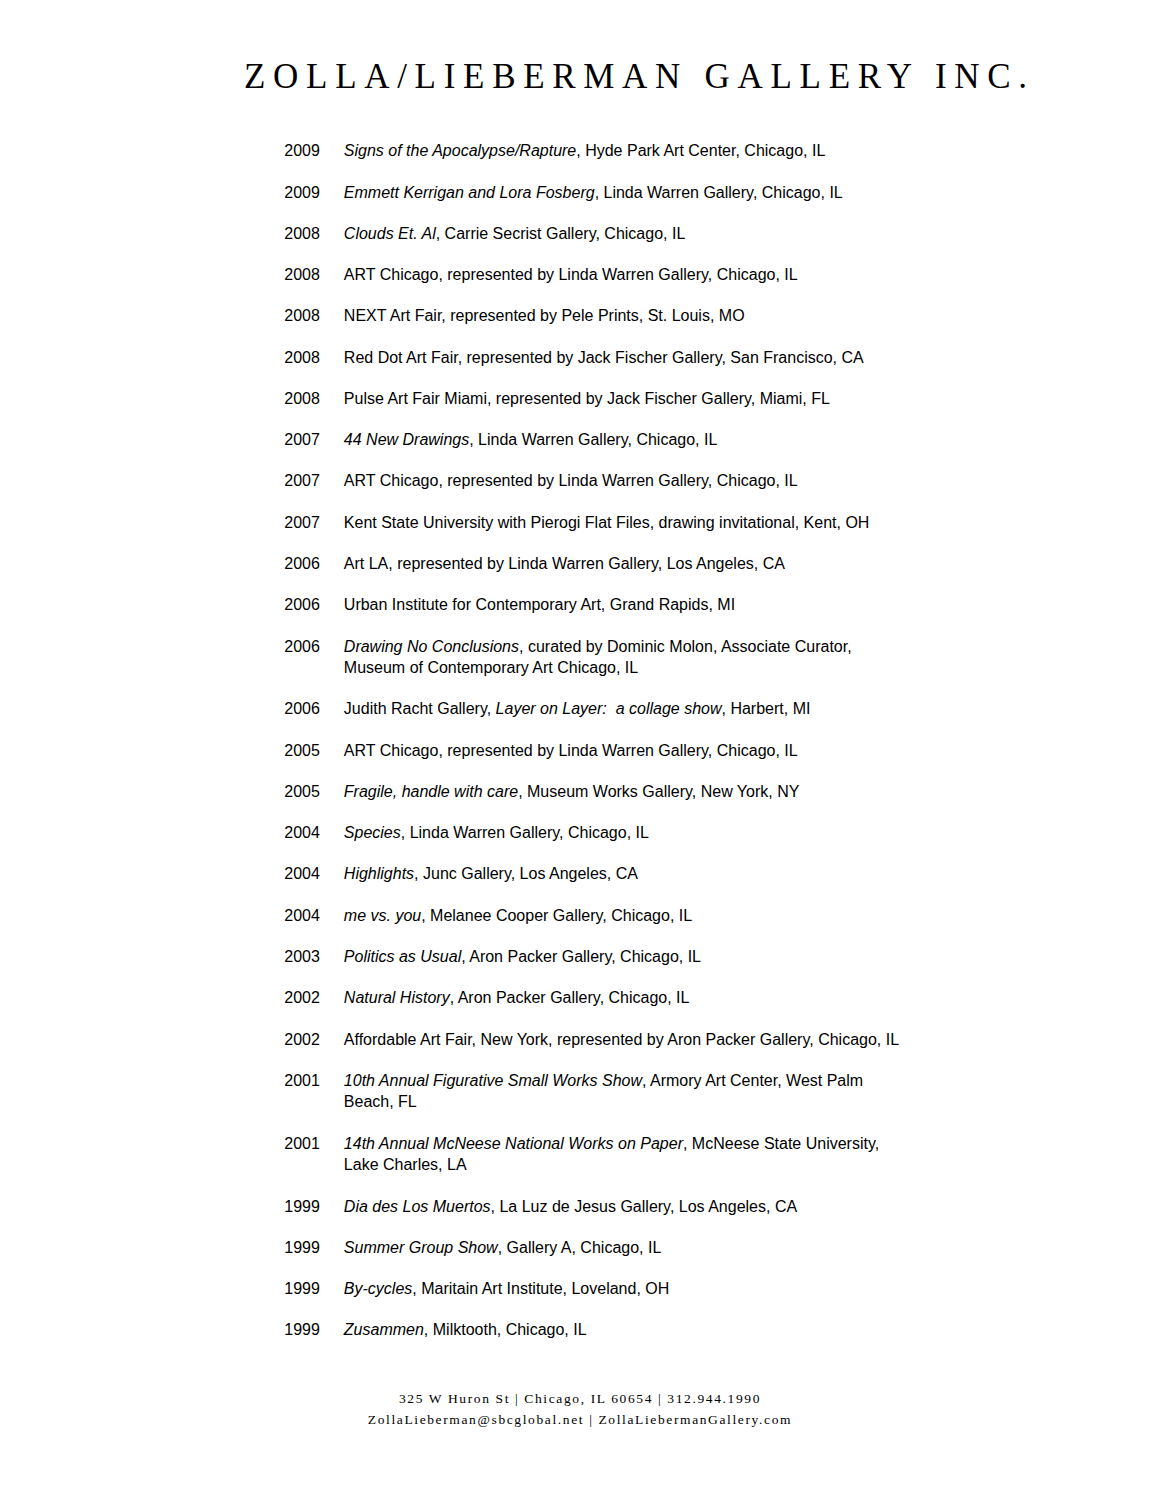ZOLLA/LIEBERMAN GALLERY INC.
2009 Signs of the Apocalypse/Rapture, Hyde Park Art Center, Chicago, IL
2009 Emmett Kerrigan and Lora Fosberg, Linda Warren Gallery, Chicago, IL
2008 Clouds Et. Al, Carrie Secrist Gallery, Chicago, IL
2008 ART Chicago, represented by Linda Warren Gallery, Chicago, IL
2008 NEXT Art Fair, represented by Pele Prints, St. Louis, MO
2008 Red Dot Art Fair, represented by Jack Fischer Gallery, San Francisco, CA
2008 Pulse Art Fair Miami, represented by Jack Fischer Gallery, Miami, FL
200744 New Drawings, Linda Warren Gallery, Chicago, IL
2007 ART Chicago, represented by Linda Warren Gallery, Chicago, IL
2007 Kent State University with Pierogi Flat Files, drawing invitational, Kent, OH
2006 Art LA, represented by Linda Warren Gallery, Los Angeles, CA
2006 Urban Institute for Contemporary Art, Grand Rapids, MI
2006 Drawing No Conclusions, curated by Dominic Molon, Associate Curator, Museum of Contemporary Art Chicago, IL
2006 Judith Racht Gallery, Layer on Layer: a collage show, Harbert, MI
2005 ART Chicago, represented by Linda Warren Gallery, Chicago, IL
2005 Fragile, handle with care, Museum Works Gallery, New York, NY
2004 Species, Linda Warren Gallery, Chicago, IL
2004 Highlights, Junc Gallery, Los Angeles, CA
2004 me vs. you, Melanee Cooper Gallery, Chicago, IL
2003 Politics as Usual, Aron Packer Gallery, Chicago, IL
2002 Natural History, Aron Packer Gallery, Chicago, IL
2002 Affordable Art Fair, New York, represented by Aron Packer Gallery, Chicago, IL
200110th Annual Figurative Small Works Show, Armory Art Center, West Palm Beach, FL
200114th Annual McNeese National Works on Paper, McNeese State University, Lake Charles, LA
1999 Dia des Los Muertos, La Luz de Jesus Gallery, Los Angeles, CA
1999 Summer Group Show, Gallery A, Chicago, IL
1999 By-cycles, Maritain Art Institute, Loveland, OH
1999 Zusammen, Milktooth, Chicago, IL
325 W Huron St | Chicago, IL 60654 | 312.944.1990
ZollaLieberman@sbcglobal.net | ZollaLiebermanGallery.com